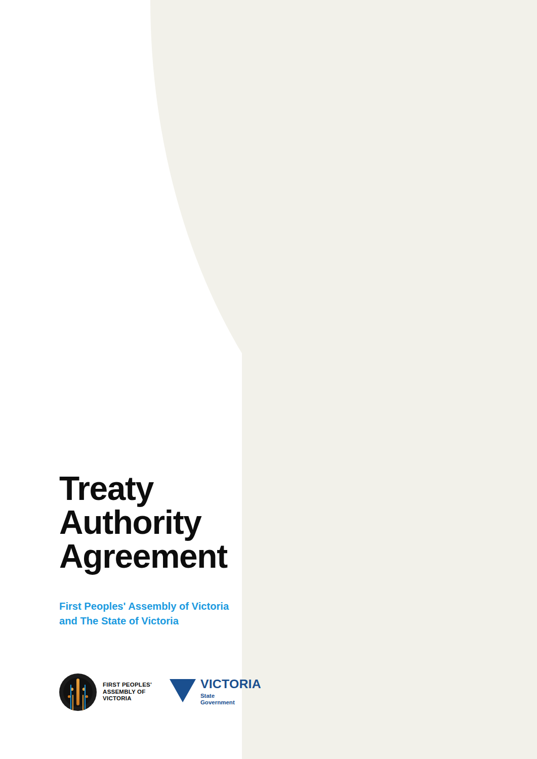Treaty Authority Agreement
First Peoples' Assembly of Victoria and The State of Victoria
First Peoples'
Assembly of
Victoria
Victoria
State Government